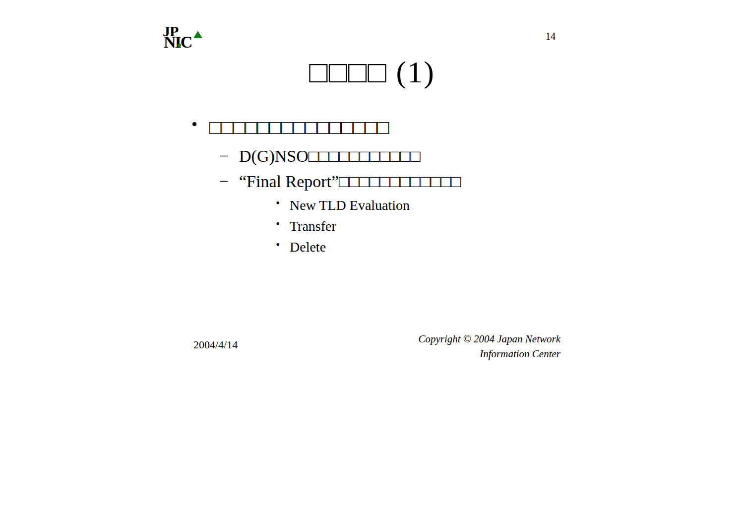JP NIC
14
□□□□ (1)
□□□□□□□□□□□□□□□
D(G)NSO□□□□□□□□□□□
“Final Report”□□□□□□□□□□□□
New TLD Evaluation
Transfer
Delete
2004/4/14
Copyright © 2004 Japan Network
Information Center